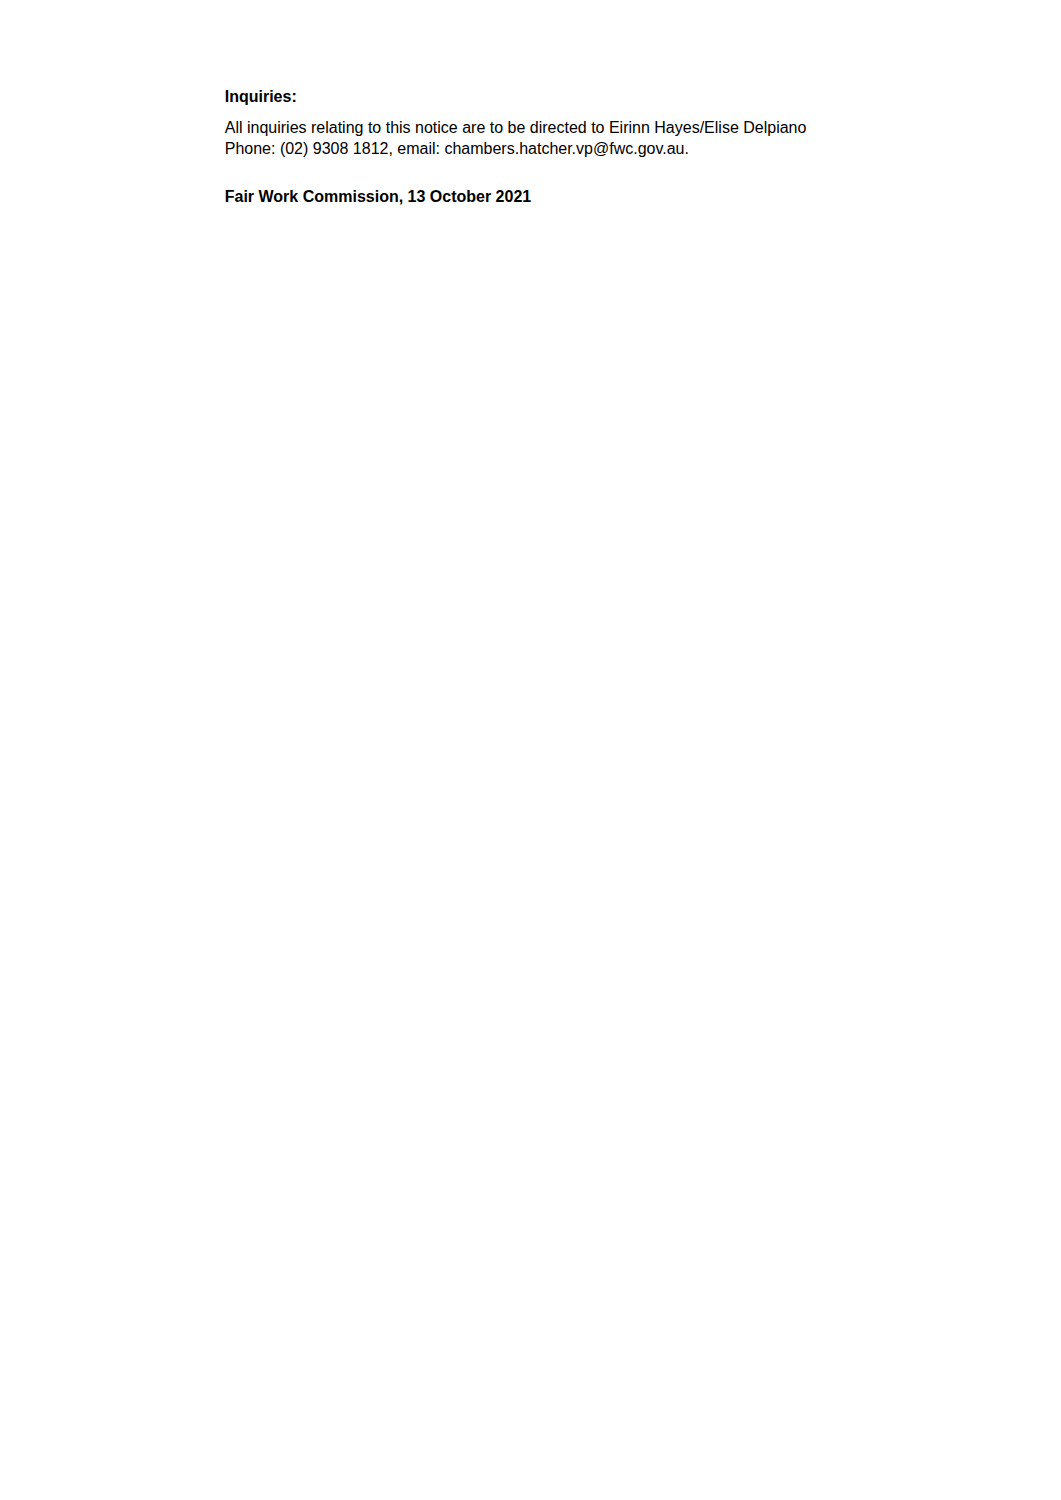Inquiries:
All inquiries relating to this notice are to be directed to Eirinn Hayes/Elise Delpiano
Phone: (02) 9308 1812, email: chambers.hatcher.vp@fwc.gov.au.
Fair Work Commission, 13 October 2021